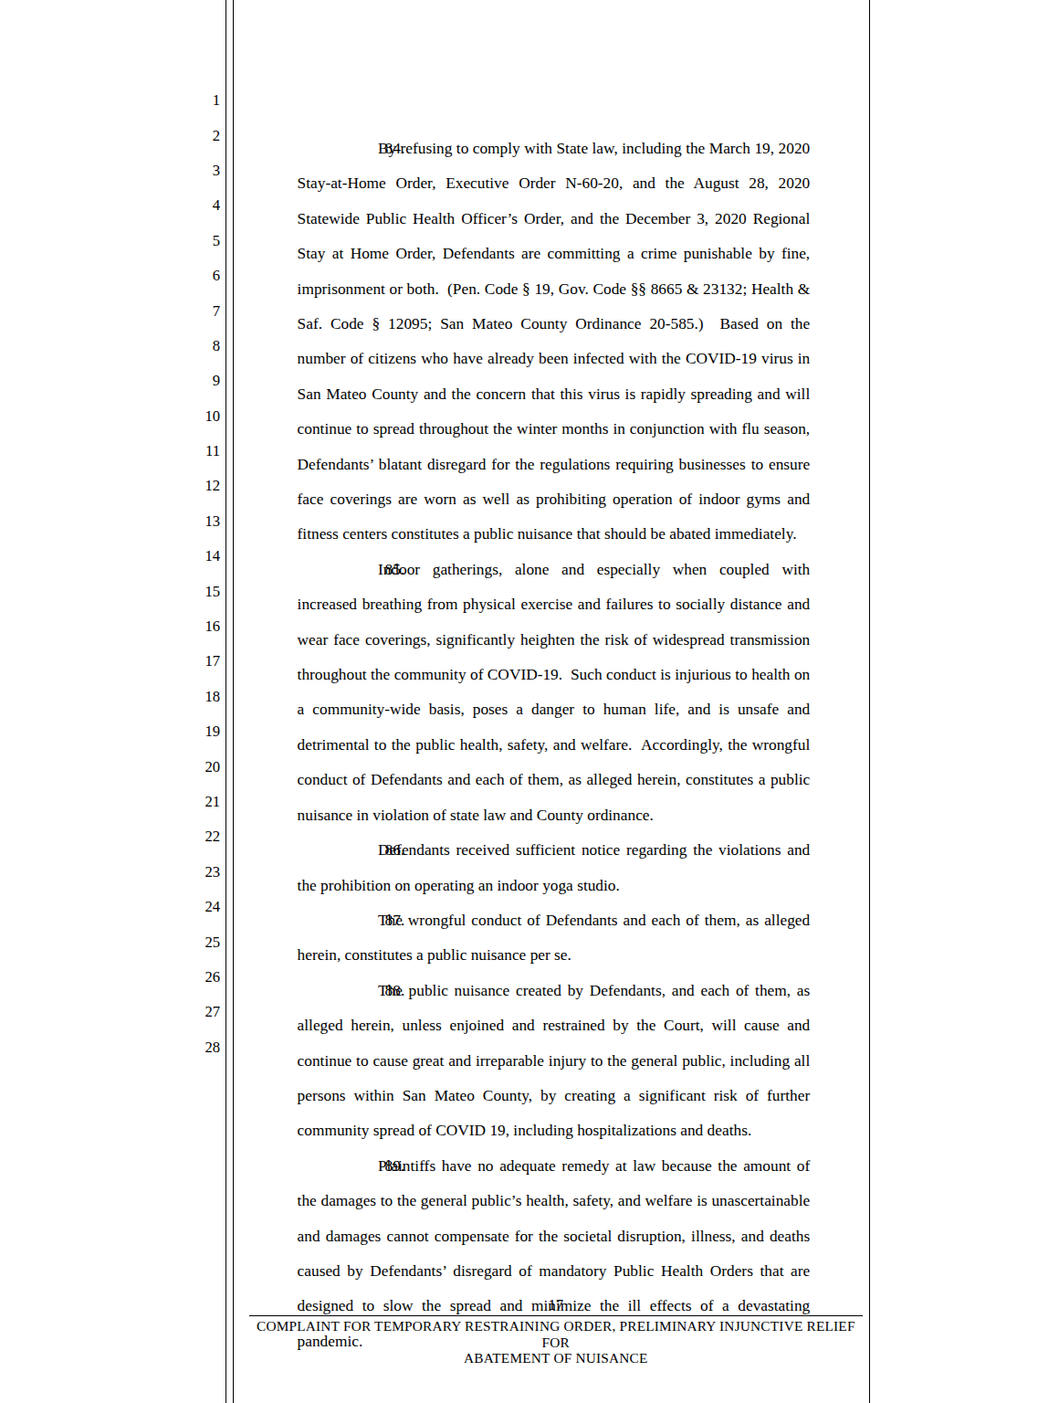1
2
3
4
5
6
7
8
9
10
11
12
13
14
15
16
17
18
19
20
21
22
23
24
25
26
27
28
84. By refusing to comply with State law, including the March 19, 2020 Stay-at-Home Order, Executive Order N-60-20, and the August 28, 2020 Statewide Public Health Officer’s Order, and the December 3, 2020 Regional Stay at Home Order, Defendants are committing a crime punishable by fine, imprisonment or both. (Pen. Code § 19, Gov. Code §§ 8665 & 23132; Health & Saf. Code § 12095; San Mateo County Ordinance 20-585.) Based on the number of citizens who have already been infected with the COVID-19 virus in San Mateo County and the concern that this virus is rapidly spreading and will continue to spread throughout the winter months in conjunction with flu season, Defendants’ blatant disregard for the regulations requiring businesses to ensure face coverings are worn as well as prohibiting operation of indoor gyms and fitness centers constitutes a public nuisance that should be abated immediately.
85. Indoor gatherings, alone and especially when coupled with increased breathing from physical exercise and failures to socially distance and wear face coverings, significantly heighten the risk of widespread transmission throughout the community of COVID-19. Such conduct is injurious to health on a community-wide basis, poses a danger to human life, and is unsafe and detrimental to the public health, safety, and welfare. Accordingly, the wrongful conduct of Defendants and each of them, as alleged herein, constitutes a public nuisance in violation of state law and County ordinance.
86. Defendants received sufficient notice regarding the violations and the prohibition on operating an indoor yoga studio.
87. The wrongful conduct of Defendants and each of them, as alleged herein, constitutes a public nuisance per se.
88. The public nuisance created by Defendants, and each of them, as alleged herein, unless enjoined and restrained by the Court, will cause and continue to cause great and irreparable injury to the general public, including all persons within San Mateo County, by creating a significant risk of further community spread of COVID 19, including hospitalizations and deaths.
89. Plaintiffs have no adequate remedy at law because the amount of the damages to the general public’s health, safety, and welfare is unascertainable and damages cannot compensate for the societal disruption, illness, and deaths caused by Defendants’ disregard of mandatory Public Health Orders that are designed to slow the spread and minimize the ill effects of a devastating pandemic.
17 COMPLAINT FOR TEMPORARY RESTRAINING ORDER, PRELIMINARY INJUNCTIVE RELIEF FOR
ABATEMENT OF NUISANCE